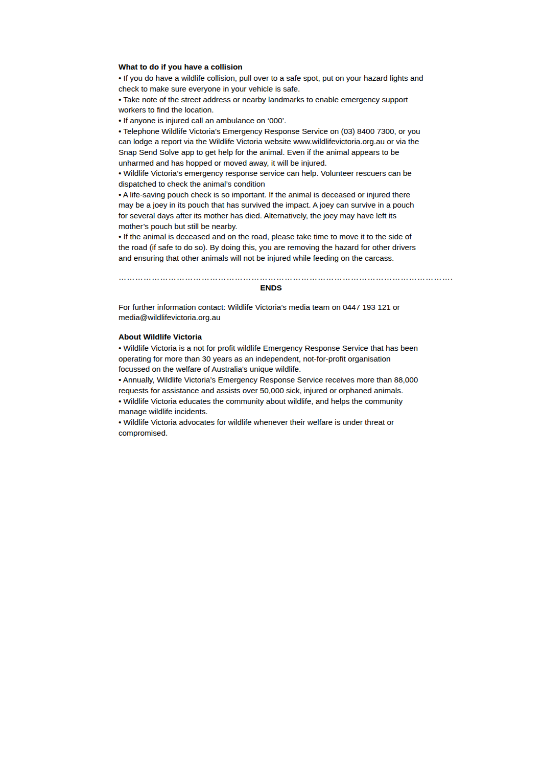What to do if you have a collision
• If you do have a wildlife collision, pull over to a safe spot, put on your hazard lights and check to make sure everyone in your vehicle is safe.
• Take note of the street address or nearby landmarks to enable emergency support workers to find the location.
• If anyone is injured call an ambulance on ‘000’.
• Telephone Wildlife Victoria’s Emergency Response Service on (03) 8400 7300, or you can lodge a report via the Wildlife Victoria website www.wildlifevictoria.org.au or via the Snap Send Solve app to get help for the animal. Even if the animal appears to be unharmed and has hopped or moved away, it will be injured.
• Wildlife Victoria’s emergency response service can help. Volunteer rescuers can be dispatched to check the animal’s condition
• A life-saving pouch check is so important. If the animal is deceased or injured there may be a joey in its pouch that has survived the impact. A joey can survive in a pouch for several days after its mother has died. Alternatively, the joey may have left its mother’s pouch but still be nearby.
• If the animal is deceased and on the road, please take time to move it to the side of the road (if safe to do so). By doing this, you are removing the hazard for other drivers and ensuring that other animals will not be injured while feeding on the carcass.
………………………………………………………………………………………………………….
ENDS
For further information contact: Wildlife Victoria’s media team on 0447 193 121 or media@wildlifevictoria.org.au
About Wildlife Victoria
• Wildlife Victoria is a not for profit wildlife Emergency Response Service that has been operating for more than 30 years as an independent, not-for-profit organisation focussed on the welfare of Australia's unique wildlife.
• Annually, Wildlife Victoria’s Emergency Response Service receives more than 88,000 requests for assistance and assists over 50,000 sick, injured or orphaned animals.
• Wildlife Victoria educates the community about wildlife, and helps the community manage wildlife incidents.
• Wildlife Victoria advocates for wildlife whenever their welfare is under threat or compromised.